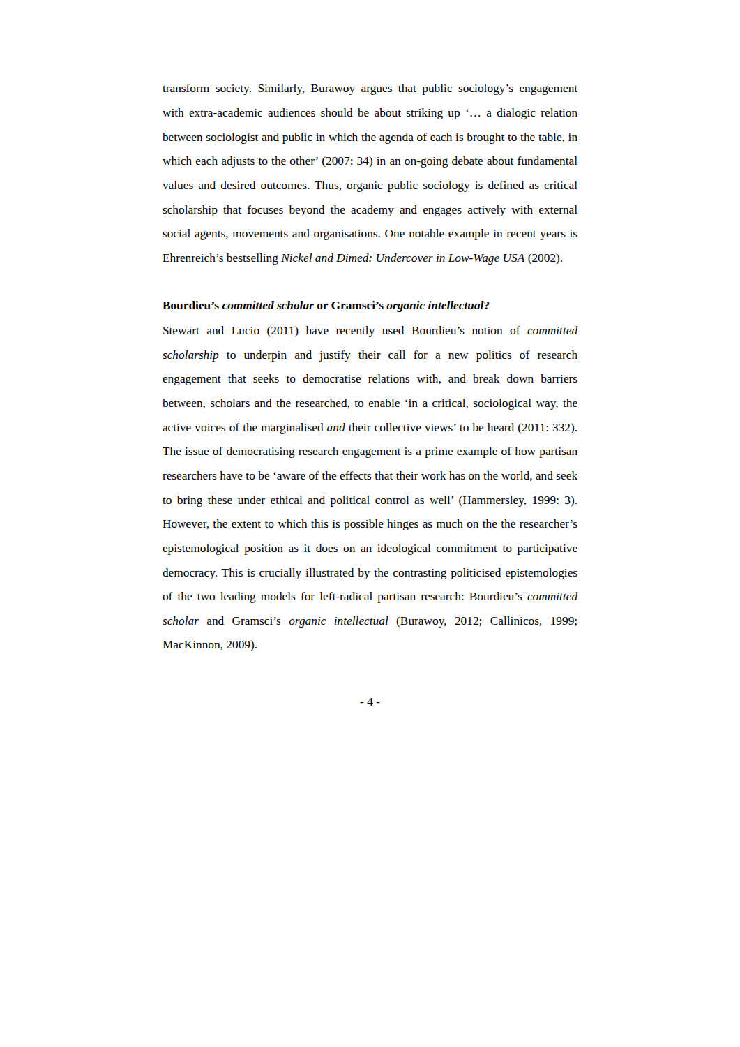transform society. Similarly, Burawoy argues that public sociology’s engagement with extra-academic audiences should be about striking up ‘… a dialogic relation between sociologist and public in which the agenda of each is brought to the table, in which each adjusts to the other’ (2007: 34) in an on-going debate about fundamental values and desired outcomes. Thus, organic public sociology is defined as critical scholarship that focuses beyond the academy and engages actively with external social agents, movements and organisations. One notable example in recent years is Ehrenreich’s bestselling Nickel and Dimed: Undercover in Low-Wage USA (2002).
Bourdieu’s committed scholar or Gramsci’s organic intellectual?
Stewart and Lucio (2011) have recently used Bourdieu’s notion of committed scholarship to underpin and justify their call for a new politics of research engagement that seeks to democratise relations with, and break down barriers between, scholars and the researched, to enable ‘in a critical, sociological way, the active voices of the marginalised and their collective views’ to be heard (2011: 332). The issue of democratising research engagement is a prime example of how partisan researchers have to be ‘aware of the effects that their work has on the world, and seek to bring these under ethical and political control as well’ (Hammersley, 1999: 3). However, the extent to which this is possible hinges as much on the the researcher’s epistemological position as it does on an ideological commitment to participative democracy. This is crucially illustrated by the contrasting politicised epistemologies of the two leading models for left-radical partisan research: Bourdieu’s committed scholar and Gramsci’s organic intellectual (Burawoy, 2012; Callinicos, 1999; MacKinnon, 2009).
- 4 -